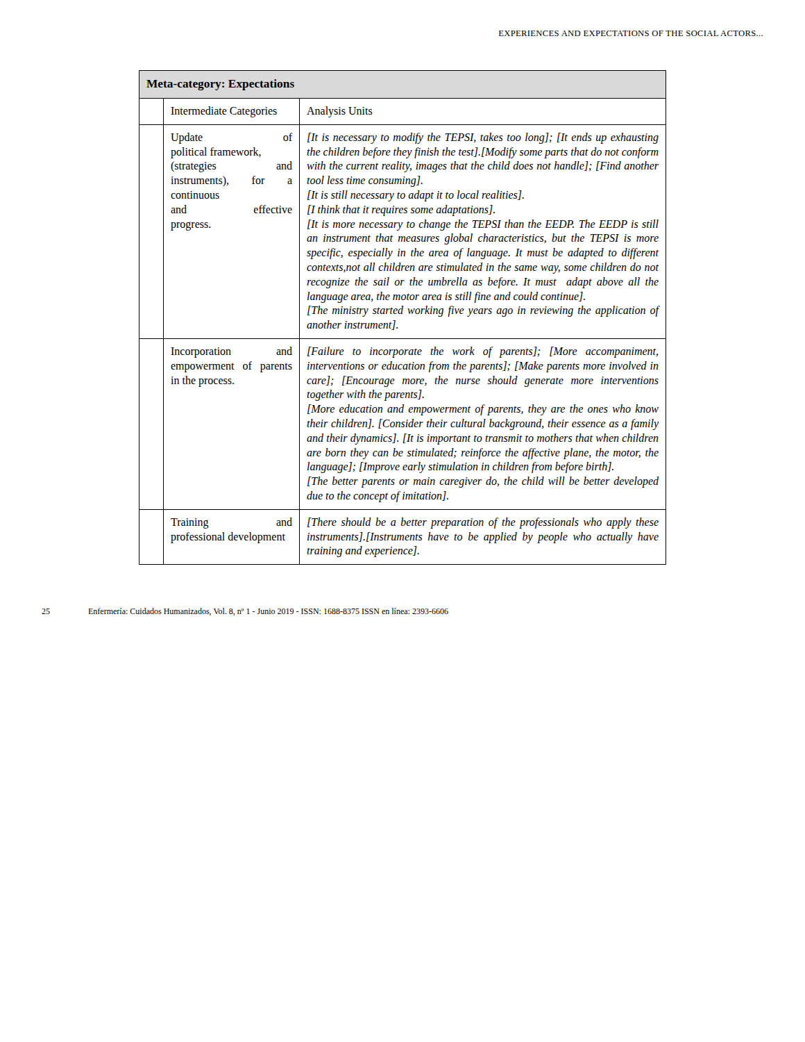Experiences and expectations of the social actors...
| Meta-category: Expectations |
| | Intermediate Categories | Analysis Units |
| | Update of political framework, (strategies and instruments), for a continuous and effective progress. | [It is necessary to modify the TEPSI, takes too long]; [It ends up exhausting the children before they finish the test].[Modify some parts that do not conform with the current reality, images that the child does not handle]; [Find another tool less time consuming]. [It is still necessary to adapt it to local realities]. [I think that it requires some adaptations]. [It is more necessary to change the TEPSI than the EEDP. The EEDP is still an instrument that measures global characteristics, but the TEPSI is more specific, especially in the area of language. It must be adapted to different contexts,not all children are stimulated in the same way, some children do not recognize the sail or the umbrella as before. It must adapt above all the language area, the motor area is still fine and could continue]. [The ministry started working five years ago in reviewing the application of another instrument]. |
| | Incorporation and empowerment of parents in the process. | [Failure to incorporate the work of parents]; [More accompaniment, interventions or education from the parents]; [Make parents more involved in care]; [Encourage more, the nurse should generate more interventions together with the parents]. [More education and empowerment of parents, they are the ones who know their children]. [Consider their cultural background, their essence as a family and their dynamics]. [It is important to transmit to mothers that when children are born they can be stimulated; reinforce the affective plane, the motor, the language]; [Improve early stimulation in children from before birth]. [The better parents or main caregiver do, the child will be better developed due to the concept of imitation]. |
| | Training and professional development | [There should be a better preparation of the professionals who apply these instruments].[Instruments have to be applied by people who actually have training and experience]. |
25 Enfermería: Cuidados Humanizados, Vol. 8, nº 1 - Junio 2019 - ISSN: 1688-8375 ISSN en línea: 2393-6606